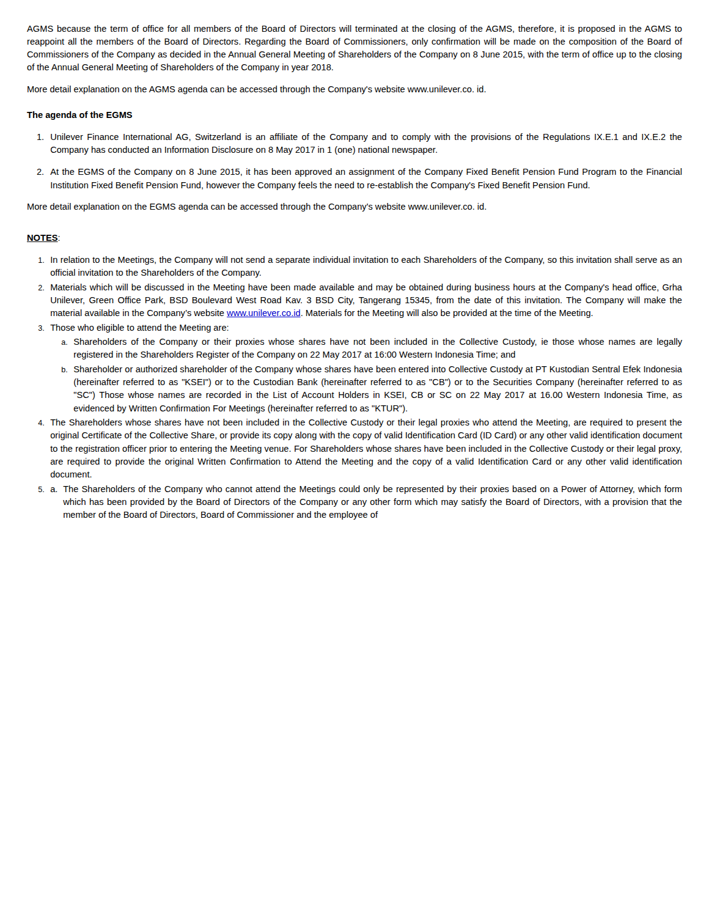AGMS because the term of office for all members of the Board of Directors will terminated at the closing of the AGMS, therefore, it is proposed in the AGMS to reappoint all the members of the Board of Directors. Regarding the Board of Commissioners, only confirmation will be made on the composition of the Board of Commissioners of the Company as decided in the Annual General Meeting of Shareholders of the Company on 8 June 2015, with the term of office up to the closing of the Annual General Meeting of Shareholders of the Company in year 2018.
More detail explanation on the AGMS agenda can be accessed through the Company's website www.unilever.co. id.
The agenda of the EGMS
Unilever Finance International AG, Switzerland is an affiliate of the Company and to comply with the provisions of the Regulations IX.E.1 and IX.E.2 the Company has conducted an Information Disclosure on 8 May 2017 in 1 (one) national newspaper.
At the EGMS of the Company on 8 June 2015, it has been approved an assignment of the Company Fixed Benefit Pension Fund Program to the Financial Institution Fixed Benefit Pension Fund, however the Company feels the need to re-establish the Company's Fixed Benefit Pension Fund.
More detail explanation on the EGMS agenda can be accessed through the Company's website www.unilever.co. id.
NOTES:
In relation to the Meetings, the Company will not send a separate individual invitation to each Shareholders of the Company, so this invitation shall serve as an official invitation to the Shareholders of the Company.
Materials which will be discussed in the Meeting have been made available and may be obtained during business hours at the Company's head office, Grha Unilever, Green Office Park, BSD Boulevard West Road Kav. 3 BSD City, Tangerang 15345, from the date of this invitation. The Company will make the material available in the Company’s website www.unilever.co.id. Materials for the Meeting will also be provided at the time of the Meeting.
Those who eligible to attend the Meeting are:
Shareholders of the Company or their proxies whose shares have not been included in the Collective Custody, ie those whose names are legally registered in the Shareholders Register of the Company on 22 May 2017 at 16:00 Western Indonesia Time; and
Shareholder or authorized shareholder of the Company whose shares have been entered into Collective Custody at PT Kustodian Sentral Efek Indonesia (hereinafter referred to as "KSEI") or to the Custodian Bank (hereinafter referred to as "CB") or to the Securities Company (hereinafter referred to as "SC") Those whose names are recorded in the List of Account Holders in KSEI, CB or SC on 22 May 2017 at 16.00 Western Indonesia Time, as evidenced by Written Confirmation For Meetings (hereinafter referred to as "KTUR").
The Shareholders whose shares have not been included in the Collective Custody or their legal proxies who attend the Meeting, are required to present the original Certificate of the Collective Share, or provide its copy along with the copy of valid Identification Card (ID Card) or any other valid identification document to the registration officer prior to entering the Meeting venue. For Shareholders whose shares have been included in the Collective Custody or their legal proxy, are required to provide the original Written Confirmation to Attend the Meeting and the copy of a valid Identification Card or any other valid identification document.
a. The Shareholders of the Company who cannot attend the Meetings could only be represented by their proxies based on a Power of Attorney, which form which has been provided by the Board of Directors of the Company or any other form which may satisfy the Board of Directors, with a provision that the member of the Board of Directors, Board of Commissioner and the employee of